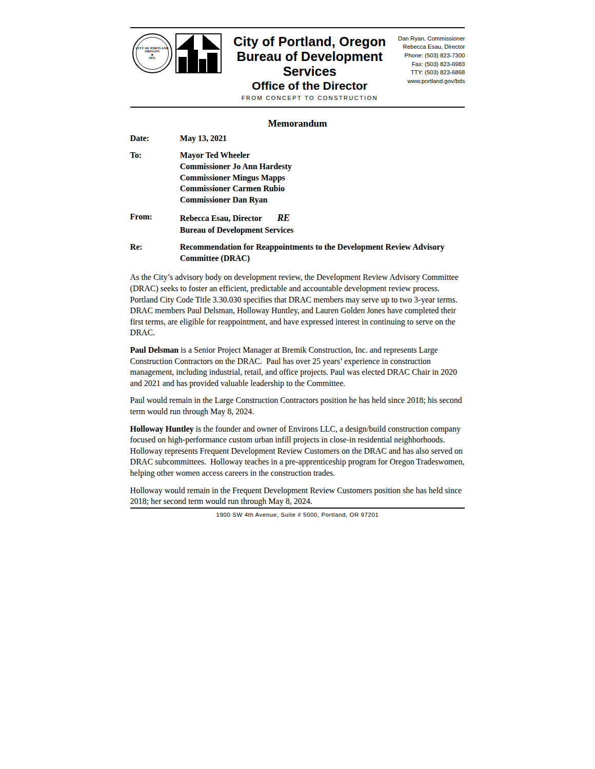CITY OF PORTLAND
OREGON
★
1851
City of Portland, Oregon
Bureau of Development Services
Office of the Director
FROM CONCEPT TO CONSTRUCTION
Dan Ryan, Commissioner
Rebecca Esau, Director
Phone: (503) 823-7300
Fax: (503) 823-6983
TTY: (503) 823-6868
www.portland.gov/bds
Memorandum
| Date: | May 13, 2021 |
| To: | Mayor Ted Wheeler Commissioner Jo Ann Hardesty Commissioner Mingus Mapps Commissioner Carmen Rubio Commissioner Dan Ryan |
| From: | Rebecca Esau, Director RE Bureau of Development Services |
| Re: | Recommendation for Reappointments to the Development Review Advisory Committee (DRAC) |
As the City’s advisory body on development review, the Development Review Advisory Committee (DRAC) seeks to foster an efficient, predictable and accountable development review process. Portland City Code Title 3.30.030 specifies that DRAC members may serve up to two 3-year terms. DRAC members Paul Delsman, Holloway Huntley, and Lauren Golden Jones have completed their first terms, are eligible for reappointment, and have expressed interest in continuing to serve on the DRAC.
Paul Delsman is a Senior Project Manager at Bremik Construction, Inc. and represents Large Construction Contractors on the DRAC. Paul has over 25 years’ experience in construction management, including industrial, retail, and office projects. Paul was elected DRAC Chair in 2020 and 2021 and has provided valuable leadership to the Committee.
Paul would remain in the Large Construction Contractors position he has held since 2018; his second term would run through May 8, 2024.
Holloway Huntley is the founder and owner of Environs LLC, a design/build construction company focused on high-performance custom urban infill projects in close-in residential neighborhoods. Holloway represents Frequent Development Review Customers on the DRAC and has also served on DRAC subcommittees. Holloway teaches in a pre-apprenticeship program for Oregon Tradeswomen, helping other women access careers in the construction trades.
Holloway would remain in the Frequent Development Review Customers position she has held since 2018; her second term would run through May 8, 2024.
1900 SW 4th Avenue, Suite # 5000, Portland, OR 97201